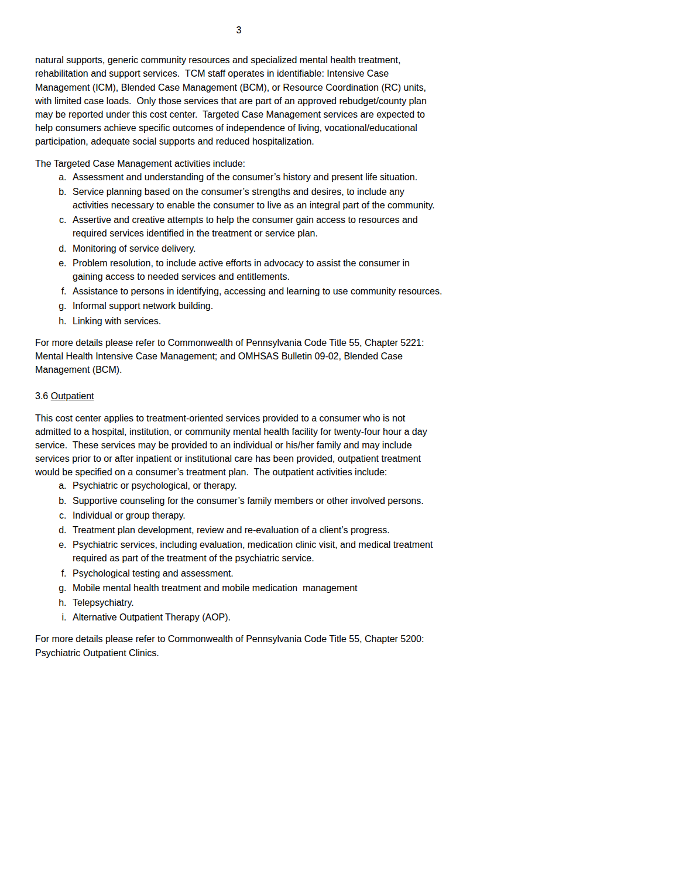3
natural supports, generic community resources and specialized mental health treatment, rehabilitation and support services. TCM staff operates in identifiable: Intensive Case Management (ICM), Blended Case Management (BCM), or Resource Coordination (RC) units, with limited case loads. Only those services that are part of an approved rebudget/county plan may be reported under this cost center. Targeted Case Management services are expected to help consumers achieve specific outcomes of independence of living, vocational/educational participation, adequate social supports and reduced hospitalization.
The Targeted Case Management activities include:
Assessment and understanding of the consumer’s history and present life situation.
Service planning based on the consumer’s strengths and desires, to include any activities necessary to enable the consumer to live as an integral part of the community.
Assertive and creative attempts to help the consumer gain access to resources and required services identified in the treatment or service plan.
Monitoring of service delivery.
Problem resolution, to include active efforts in advocacy to assist the consumer in gaining access to needed services and entitlements.
Assistance to persons in identifying, accessing and learning to use community resources.
Informal support network building.
Linking with services.
For more details please refer to Commonwealth of Pennsylvania Code Title 55, Chapter 5221: Mental Health Intensive Case Management; and OMHSAS Bulletin 09-02, Blended Case Management (BCM).
3.6 Outpatient
This cost center applies to treatment-oriented services provided to a consumer who is not admitted to a hospital, institution, or community mental health facility for twenty-four hour a day service. These services may be provided to an individual or his/her family and may include services prior to or after inpatient or institutional care has been provided, outpatient treatment would be specified on a consumer’s treatment plan. The outpatient activities include:
Psychiatric or psychological, or therapy.
Supportive counseling for the consumer’s family members or other involved persons.
Individual or group therapy.
Treatment plan development, review and re-evaluation of a client’s progress.
Psychiatric services, including evaluation, medication clinic visit, and medical treatment required as part of the treatment of the psychiatric service.
Psychological testing and assessment.
Mobile mental health treatment and mobile medication management
Telepsychiatry.
Alternative Outpatient Therapy (AOP).
For more details please refer to Commonwealth of Pennsylvania Code Title 55, Chapter 5200: Psychiatric Outpatient Clinics.